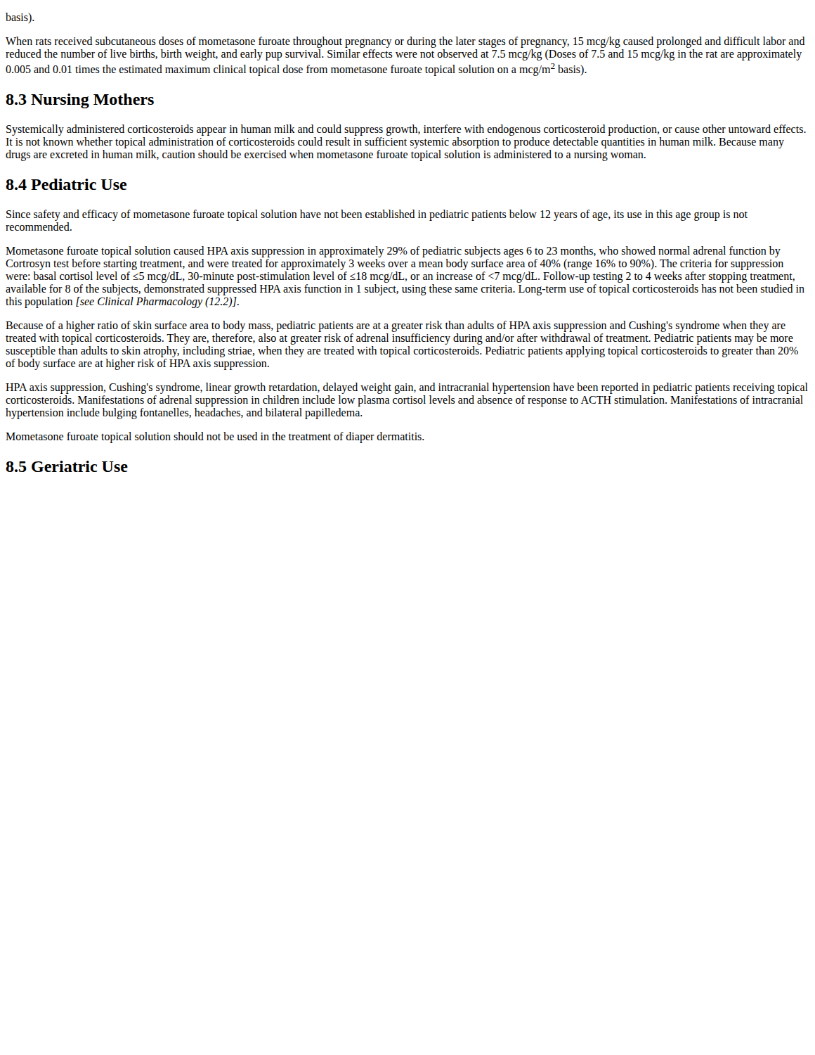basis).
When rats received subcutaneous doses of mometasone furoate throughout pregnancy or during the later stages of pregnancy, 15 mcg/kg caused prolonged and difficult labor and reduced the number of live births, birth weight, and early pup survival. Similar effects were not observed at 7.5 mcg/kg (Doses of 7.5 and 15 mcg/kg in the rat are approximately 0.005 and 0.01 times the estimated maximum clinical topical dose from mometasone furoate topical solution on a mcg/m2 basis).
8.3 Nursing Mothers
Systemically administered corticosteroids appear in human milk and could suppress growth, interfere with endogenous corticosteroid production, or cause other untoward effects. It is not known whether topical administration of corticosteroids could result in sufficient systemic absorption to produce detectable quantities in human milk. Because many drugs are excreted in human milk, caution should be exercised when mometasone furoate topical solution is administered to a nursing woman.
8.4 Pediatric Use
Since safety and efficacy of mometasone furoate topical solution have not been established in pediatric patients below 12 years of age, its use in this age group is not recommended.
Mometasone furoate topical solution caused HPA axis suppression in approximately 29% of pediatric subjects ages 6 to 23 months, who showed normal adrenal function by Cortrosyn test before starting treatment, and were treated for approximately 3 weeks over a mean body surface area of 40% (range 16% to 90%). The criteria for suppression were: basal cortisol level of ≤5 mcg/dL, 30-minute post-stimulation level of ≤18 mcg/dL, or an increase of <7 mcg/dL. Follow-up testing 2 to 4 weeks after stopping treatment, available for 8 of the subjects, demonstrated suppressed HPA axis function in 1 subject, using these same criteria. Long-term use of topical corticosteroids has not been studied in this population [see Clinical Pharmacology (12.2)].
Because of a higher ratio of skin surface area to body mass, pediatric patients are at a greater risk than adults of HPA axis suppression and Cushing's syndrome when they are treated with topical corticosteroids. They are, therefore, also at greater risk of adrenal insufficiency during and/or after withdrawal of treatment. Pediatric patients may be more susceptible than adults to skin atrophy, including striae, when they are treated with topical corticosteroids. Pediatric patients applying topical corticosteroids to greater than 20% of body surface are at higher risk of HPA axis suppression.
HPA axis suppression, Cushing's syndrome, linear growth retardation, delayed weight gain, and intracranial hypertension have been reported in pediatric patients receiving topical corticosteroids. Manifestations of adrenal suppression in children include low plasma cortisol levels and absence of response to ACTH stimulation. Manifestations of intracranial hypertension include bulging fontanelles, headaches, and bilateral papilledema.
Mometasone furoate topical solution should not be used in the treatment of diaper dermatitis.
8.5 Geriatric Use